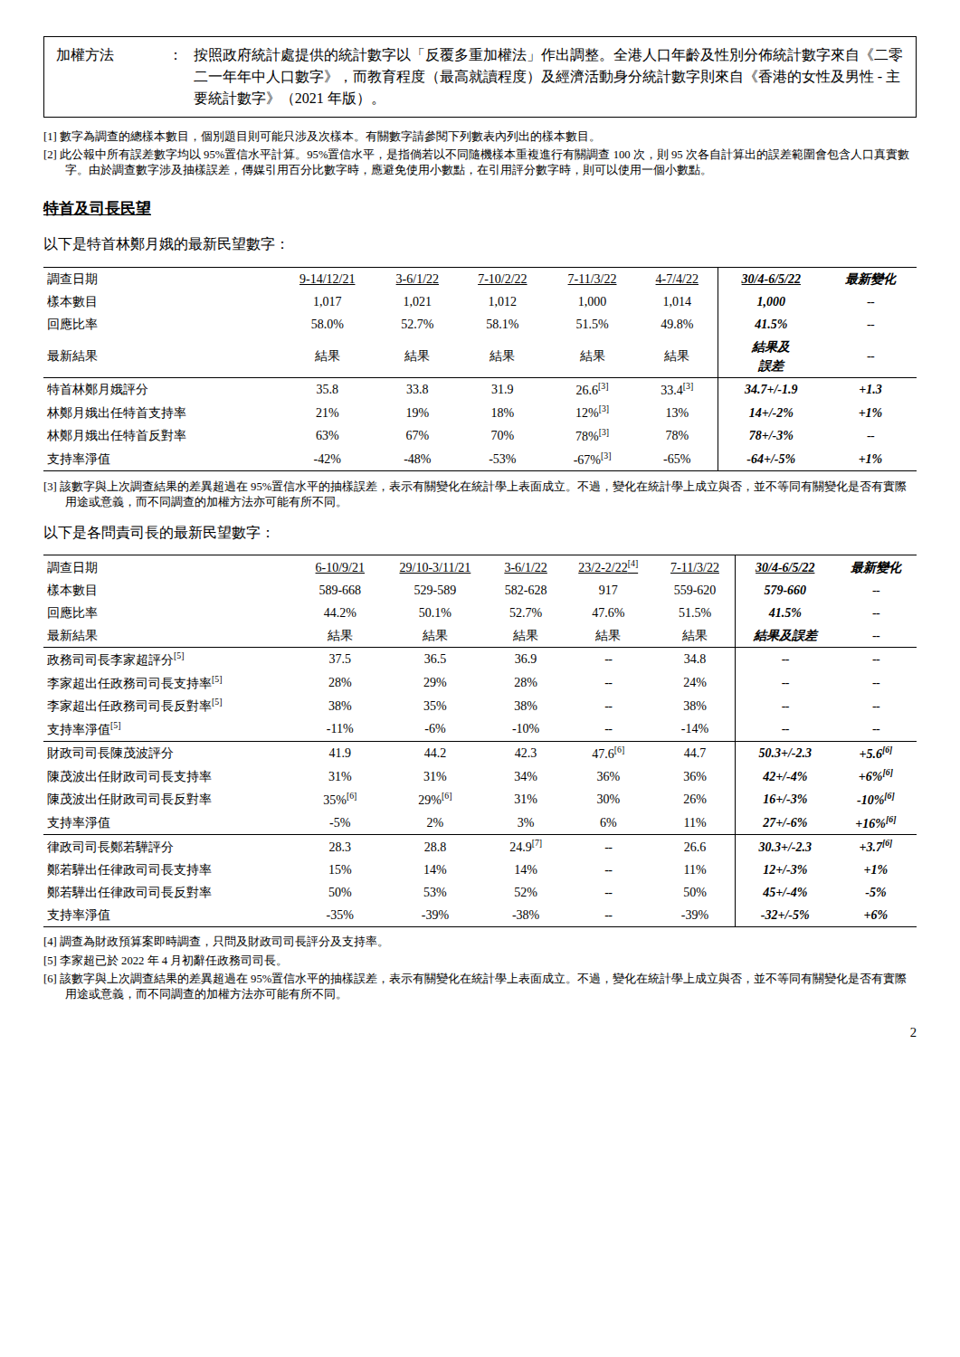| 加權方法 | ： | 按照政府統計處提供的統計數字以「反覆多重加權法」作出調整。全港人口年齡及性別分佈統計數字來自《二零二一年年中人口數字》，而教育程度（最高就讀程度）及經濟活動身分統計數字則來自《香港的女性及男性 - 主要統計數字》（2021 年版）。 |
[1] 數字為調查的總樣本數目，個別題目則可能只涉及次樣本。有關數字請參閱下列數表內列出的樣本數目。
[2] 此公報中所有誤差數字均以 95%置信水平計算。95%置信水平，是指倘若以不同隨機樣本重複進行有關調查 100 次，則 95 次各自計算出的誤差範圍會包含人口真實數字。由於調查數字涉及抽樣誤差，傳媒引用百分比數字時，應避免使用小數點，在引用評分數字時，則可以使用一個小數點。
特首及司長民望
以下是特首林鄭月娥的最新民望數字：
| 調查日期 | 9-14/12/21 | 3-6/1/22 | 7-10/2/22 | 7-11/3/22 | 4-7/4/22 | 30/4-6/5/22 | 最新變化 |
| --- | --- | --- | --- | --- | --- | --- | --- |
| 樣本數目 | 1,017 | 1,021 | 1,012 | 1,000 | 1,014 | 1,000 | -- |
| 回應比率 | 58.0% | 52.7% | 58.1% | 51.5% | 49.8% | 41.5% | -- |
| 最新結果 | 結果 | 結果 | 結果 | 結果 | 結果 | 結果及 誤差 | -- |
| 特首林鄭月娥評分 | 35.8 | 33.8 | 31.9 | 26.6 [3] | 33.4 [3] | 34.7+/-1.9 | +1.3 |
| 林鄭月娥出任特首支持率 | 21% | 19% | 18% | 12% [3] | 13% | 14+/-2% | +1% |
| 林鄭月娥出任特首反對率 | 63% | 67% | 70% | 78% [3] | 78% | 78+/-3% | -- |
| 支持率淨值 | -42% | -48% | -53% | -67% [3] | -65% | -64+/-5% | +1% |
[3] 該數字與上次調查結果的差異超過在 95%置信水平的抽樣誤差，表示有關變化在統計學上表面成立。不過，變化在統計學上成立與否，並不等同有關變化是否有實際用途或意義，而不同調查的加權方法亦可能有所不同。
以下是各問責司長的最新民望數字：
| 調查日期 | 6-10/9/21 | 29/10-3/11/21 | 3-6/1/22 | 23/2-2/22 [4] | 7-11/3/22 | 30/4-6/5/22 | 最新變化 |
| --- | --- | --- | --- | --- | --- | --- | --- |
| 樣本數目 | 589-668 | 529-589 | 582-628 | 917 | 559-620 | 579-660 | -- |
| 回應比率 | 44.2% | 50.1% | 52.7% | 47.6% | 51.5% | 41.5% | -- |
| 最新結果 | 結果 | 結果 | 結果 | 結果 | 結果 | 結果及誤差 | -- |
| 政務司司長李家超評分 [5] | 37.5 | 36.5 | 36.9 | -- | 34.8 | -- | -- |
| 李家超出任政務司司長支持率 [5] | 28% | 29% | 28% | -- | 24% | -- | -- |
| 李家超出任政務司司長反對率 [5] | 38% | 35% | 38% | -- | 38% | -- | -- |
| 支持率淨值 [5] | -11% | -6% | -10% | -- | -14% | -- | -- |
| 財政司司長陳茂波評分 | 41.9 | 44.2 | 42.3 | 47.6 [6] | 44.7 | 50.3+/-2.3 | +5.6 [6] |
| 陳茂波出任財政司司長支持率 | 31% | 31% | 34% | 36% | 36% | 42+/-4% | +6% [6] |
| 陳茂波出任財政司司長反對率 | 35% [6] | 29% [6] | 31% | 30% | 26% | 16+/-3% | -10% [6] |
| 支持率淨值 | -5% | 2% | 3% | 6% | 11% | 27+/-6% | +16% [6] |
| 律政司司長鄭若驊評分 | 28.3 | 28.8 | 24.9 [7] | -- | 26.6 | 30.3+/-2.3 | +3.7 [6] |
| 鄭若驊出任律政司司長支持率 | 15% | 14% | 14% | -- | 11% | 12+/-3% | +1% |
| 鄭若驊出任律政司司長反對率 | 50% | 53% | 52% | -- | 50% | 45+/-4% | -5% |
| 支持率淨值 | -35% | -39% | -38% | -- | -39% | -32+/-5% | +6% |
[4] 調查為財政預算案即時調查，只問及財政司司長評分及支持率。
[5] 李家超已於 2022 年 4 月初辭任政務司司長。
[6] 該數字與上次調查結果的差異超過在 95%置信水平的抽樣誤差，表示有關變化在統計學上表面成立。不過，變化在統計學上成立與否，並不等同有關變化是否有實際用途或意義，而不同調查的加權方法亦可能有所不同。
2